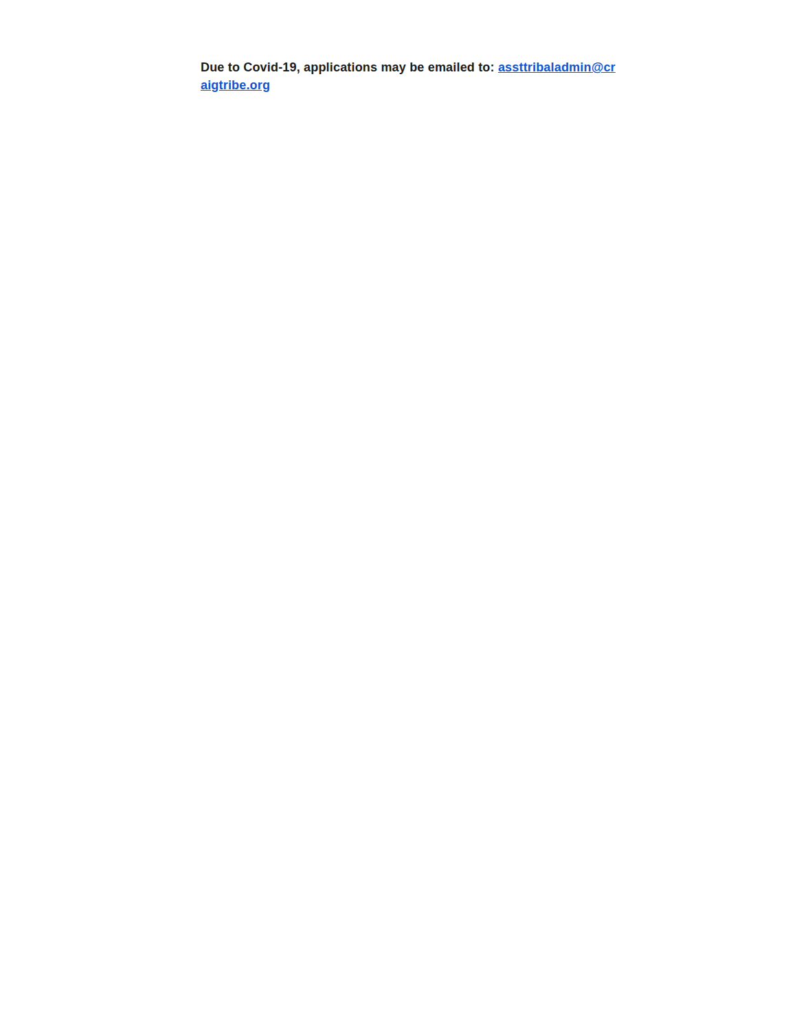Due to Covid-19, applications may be emailed to: assttribaladmin@craigtribe.org